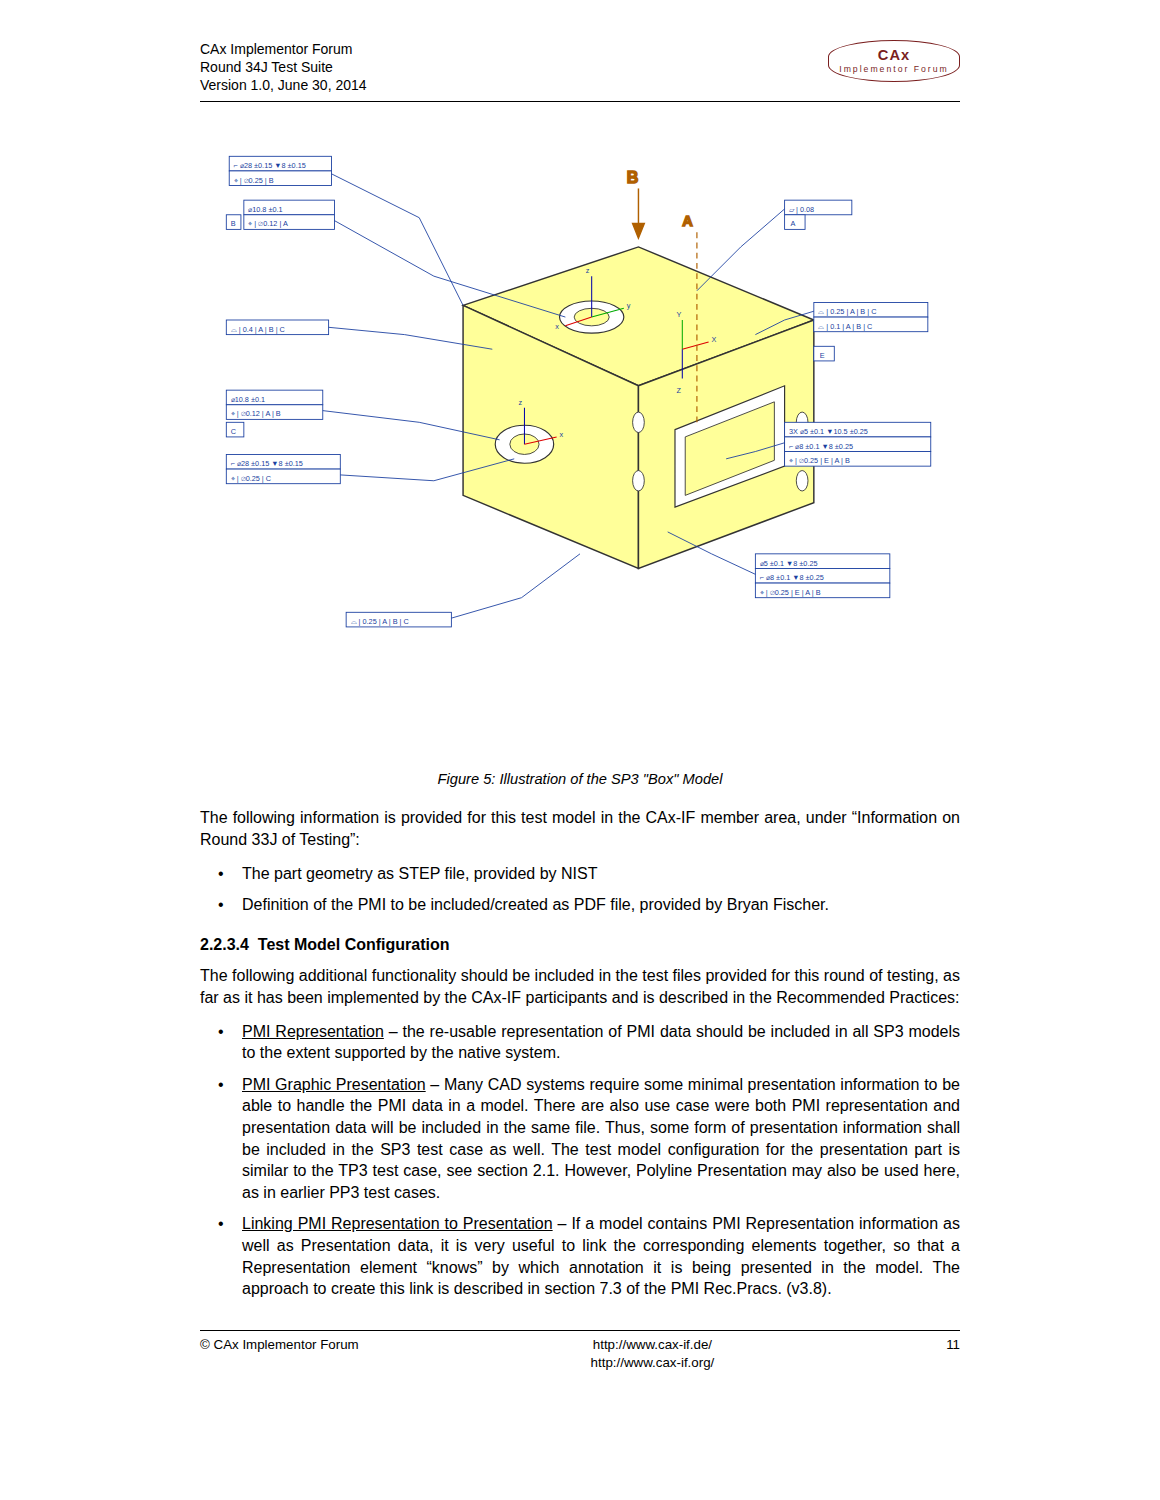CAx Implementor Forum
Round 34J Test Suite
Version 1.0, June 30, 2014
CAx Implementor Forum
z y x z x Y X Z B A ⌐ ⌀28 ±0.15 ▼8 ±0.15 ⌖ | ⌀0.25 | B ⌀10.8 ±0.1 ⌖ | ⌀0.12 | A B ▱ | 0.08 A ⌓ | 0.4 | A | B | C ⌀10.8 ±0.1 ⌖ | ⌀0.12 | A | B C ⌐ ⌀28 ±0.15 ▼8 ±0.15 ⌖ | ⌀0.25 | C ⌓ | 0.25 | A | B | C ⌓ | 0.25 | A | B | C ⌓ | 0.1 | A | B | C E 3X ⌀5 ±0.1 ▼10.5 ±0.25 ⌐ ⌀8 ±0.1 ▼8 ±0.25 ⌖ | ⌀0.25 | E | A | B ⌀5 ±0.1 ▼8 ±0.25 ⌐ ⌀8 ±0.1 ▼8 ±0.25 ⌖ | ⌀0.25 | E | A | B
Figure 5: Illustration of the SP3 "Box" Model
The following information is provided for this test model in the CAx-IF member area, under “Information on Round 33J of Testing”:
The part geometry as STEP file, provided by NIST
Definition of the PMI to be included/created as PDF file, provided by Bryan Fischer.
2.2.3.4 Test Model Configuration
The following additional functionality should be included in the test files provided for this round of testing, as far as it has been implemented by the CAx-IF participants and is described in the Recommended Practices:
PMI Representation – the re-usable representation of PMI data should be included in all SP3 models to the extent supported by the native system.
PMI Graphic Presentation – Many CAD systems require some minimal presentation information to be able to handle the PMI data in a model. There are also use case were both PMI representation and presentation data will be included in the same file. Thus, some form of presentation information shall be included in the SP3 test case as well. The test model configuration for the presentation part is similar to the TP3 test case, see section 2.1. However, Polyline Presentation may also be used here, as in earlier PP3 test cases.
Linking PMI Representation to Presentation – If a model contains PMI Representation information as well as Presentation data, it is very useful to link the corresponding elements together, so that a Representation element “knows” by which annotation it is being presented in the model. The approach to create this link is described in section 7.3 of the PMI Rec.Pracs. (v3.8).
© CAx Implementor Forum
http://www.cax-if.de/
http://www.cax-if.org/
11